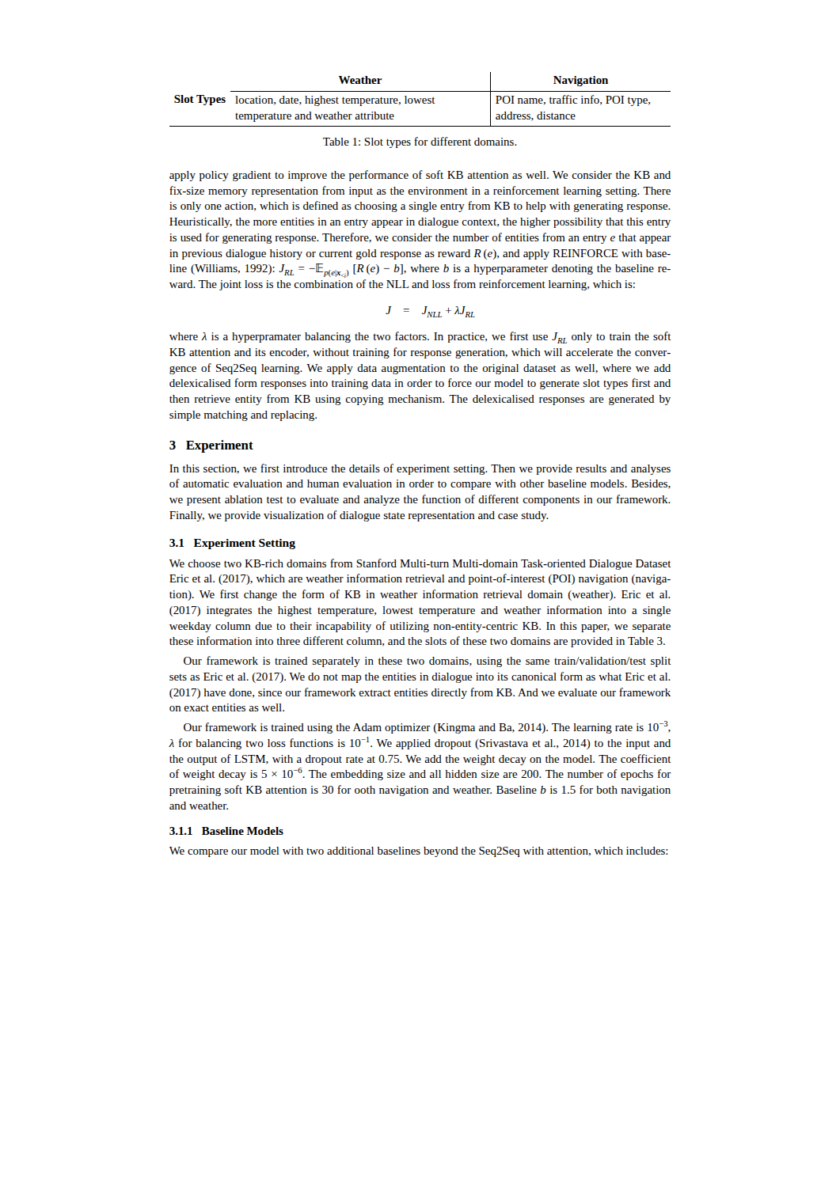| | Weather | Navigation |
| --- | --- | --- |
| Slot Types | location, date, highest temperature, lowest temperature and weather attribute | POI name, traffic info, POI type, address, distance |
Table 1: Slot types for different domains.
apply policy gradient to improve the performance of soft KB attention as well. We consider the KB and fix-size memory representation from input as the environment in a reinforcement learning setting. There is only one action, which is defined as choosing a single entry from KB to help with generating response. Heuristically, the more entities in an entry appear in dialogue context, the higher possibility that this entry is used for generating response. Therefore, we consider the number of entities from an entry e that appear in previous dialogue history or current gold response as reward R (e), and apply REINFORCE with baseline (Williams, 1992): JRL = −𝔼p(e|x<i) [R (e) − b], where b is a hyperparameter denoting the baseline reward. The joint loss is the combination of the NLL and loss from reinforcement learning, which is:
J=JNLL + λJRL
where λ is a hyperpramater balancing the two factors. In practice, we first use JRL only to train the soft KB attention and its encoder, without training for response generation, which will accelerate the convergence of Seq2Seq learning. We apply data augmentation to the original dataset as well, where we add delexicalised form responses into training data in order to force our model to generate slot types first and then retrieve entity from KB using copying mechanism. The delexicalised responses are generated by simple matching and replacing.
3 Experiment
In this section, we first introduce the details of experiment setting. Then we provide results and analyses of automatic evaluation and human evaluation in order to compare with other baseline models. Besides, we present ablation test to evaluate and analyze the function of different components in our framework. Finally, we provide visualization of dialogue state representation and case study.
3.1 Experiment Setting
We choose two KB-rich domains from Stanford Multi-turn Multi-domain Task-oriented Dialogue Dataset Eric et al. (2017), which are weather information retrieval and point-of-interest (POI) navigation (navigation). We first change the form of KB in weather information retrieval domain (weather). Eric et al. (2017) integrates the highest temperature, lowest temperature and weather information into a single weekday column due to their incapability of utilizing non-entity-centric KB. In this paper, we separate these information into three different column, and the slots of these two domains are provided in Table 3.
Our framework is trained separately in these two domains, using the same train/validation/test split sets as Eric et al. (2017). We do not map the entities in dialogue into its canonical form as what Eric et al. (2017) have done, since our framework extract entities directly from KB. And we evaluate our framework on exact entities as well.
Our framework is trained using the Adam optimizer (Kingma and Ba, 2014). The learning rate is 10−3, λ for balancing two loss functions is 10−1. We applied dropout (Srivastava et al., 2014) to the input and the output of LSTM, with a dropout rate at 0.75. We add the weight decay on the model. The coefficient of weight decay is 5 × 10−6. The embedding size and all hidden size are 200. The number of epochs for pretraining soft KB attention is 30 for ooth navigation and weather. Baseline b is 1.5 for both navigation and weather.
3.1.1 Baseline Models
We compare our model with two additional baselines beyond the Seq2Seq with attention, which includes: